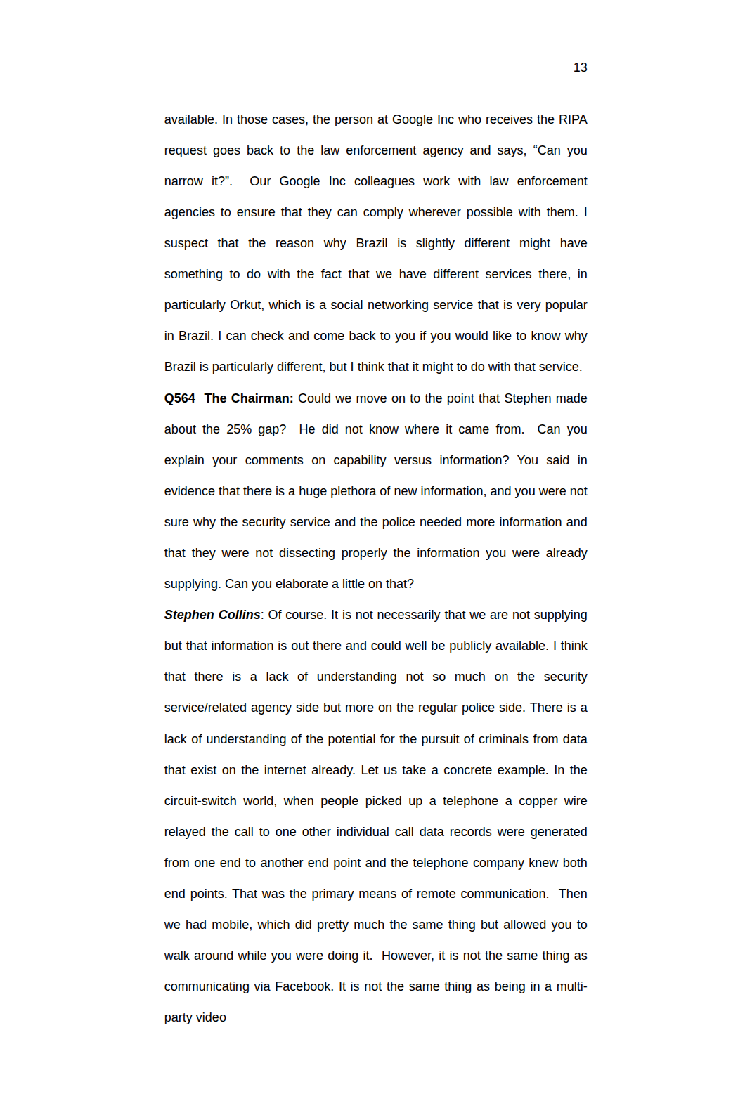13
available. In those cases, the person at Google Inc who receives the RIPA request goes back to the law enforcement agency and says, “Can you narrow it?”. Our Google Inc colleagues work with law enforcement agencies to ensure that they can comply wherever possible with them. I suspect that the reason why Brazil is slightly different might have something to do with the fact that we have different services there, in particularly Orkut, which is a social networking service that is very popular in Brazil. I can check and come back to you if you would like to know why Brazil is particularly different, but I think that it might to do with that service.
Q564 The Chairman: Could we move on to the point that Stephen made about the 25% gap? He did not know where it came from. Can you explain your comments on capability versus information? You said in evidence that there is a huge plethora of new information, and you were not sure why the security service and the police needed more information and that they were not dissecting properly the information you were already supplying. Can you elaborate a little on that?
Stephen Collins: Of course. It is not necessarily that we are not supplying but that information is out there and could well be publicly available. I think that there is a lack of understanding not so much on the security service/related agency side but more on the regular police side. There is a lack of understanding of the potential for the pursuit of criminals from data that exist on the internet already. Let us take a concrete example. In the circuit-switch world, when people picked up a telephone a copper wire relayed the call to one other individual call data records were generated from one end to another end point and the telephone company knew both end points. That was the primary means of remote communication. Then we had mobile, which did pretty much the same thing but allowed you to walk around while you were doing it. However, it is not the same thing as communicating via Facebook. It is not the same thing as being in a multi-party video